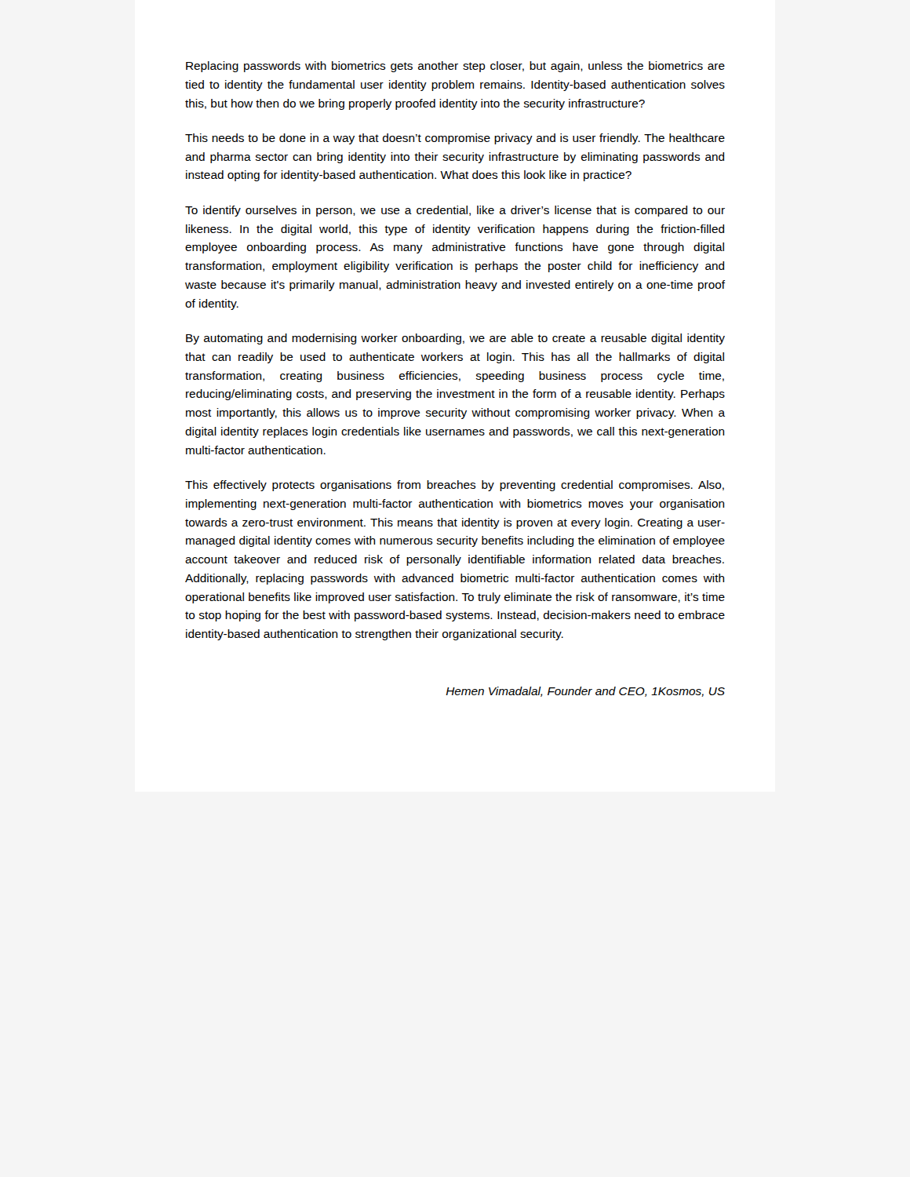Replacing passwords with biometrics gets another step closer, but again, unless the biometrics are tied to identity the fundamental user identity problem remains. Identity-based authentication solves this, but how then do we bring properly proofed identity into the security infrastructure?
This needs to be done in a way that doesn’t compromise privacy and is user friendly. The healthcare and pharma sector can bring identity into their security infrastructure by eliminating passwords and instead opting for identity-based authentication. What does this look like in practice?
To identify ourselves in person, we use a credential, like a driver’s license that is compared to our likeness. In the digital world, this type of identity verification happens during the friction-filled employee onboarding process. As many administrative functions have gone through digital transformation, employment eligibility verification is perhaps the poster child for inefficiency and waste because it's primarily manual, administration heavy and invested entirely on a one-time proof of identity.
By automating and modernising worker onboarding, we are able to create a reusable digital identity that can readily be used to authenticate workers at login. This has all the hallmarks of digital transformation, creating business efficiencies, speeding business process cycle time, reducing/eliminating costs, and preserving the investment in the form of a reusable identity. Perhaps most importantly, this allows us to improve security without compromising worker privacy. When a digital identity replaces login credentials like usernames and passwords, we call this next-generation multi-factor authentication.
This effectively protects organisations from breaches by preventing credential compromises. Also, implementing next-generation multi-factor authentication with biometrics moves your organisation towards a zero-trust environment. This means that identity is proven at every login. Creating a user-managed digital identity comes with numerous security benefits including the elimination of employee account takeover and reduced risk of personally identifiable information related data breaches. Additionally, replacing passwords with advanced biometric multi-factor authentication comes with operational benefits like improved user satisfaction. To truly eliminate the risk of ransomware, it’s time to stop hoping for the best with password-based systems. Instead, decision-makers need to embrace identity-based authentication to strengthen their organizational security.
Hemen Vimadalal, Founder and CEO, 1Kosmos, US